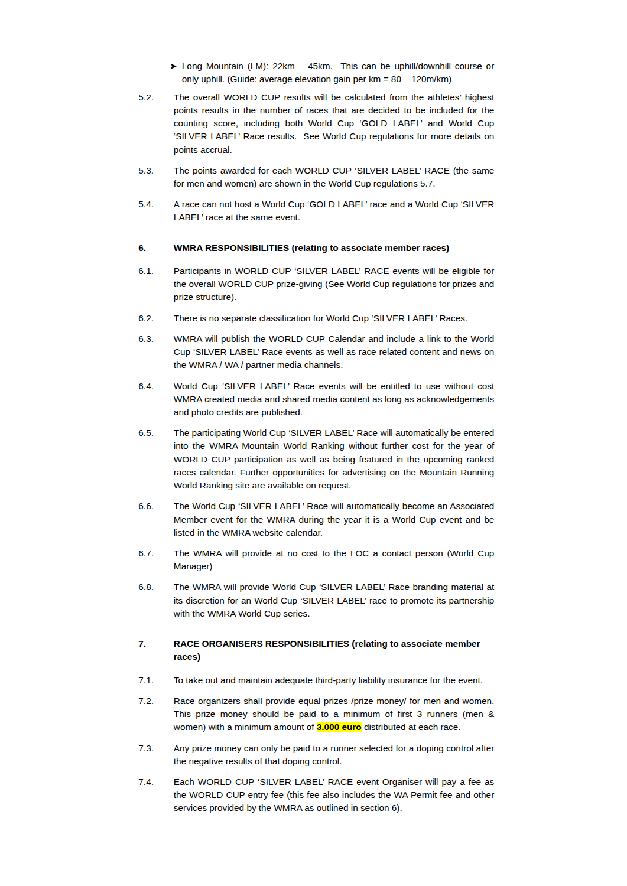➤ Long Mountain (LM): 22km – 45km. This can be uphill/downhill course or only uphill. (Guide: average elevation gain per km = 80 – 120m/km)
5.2. The overall WORLD CUP results will be calculated from the athletes’ highest points results in the number of races that are decided to be included for the counting score, including both World Cup ‘GOLD LABEL’ and World Cup ‘SILVER LABEL’ Race results. See World Cup regulations for more details on points accrual.
5.3. The points awarded for each WORLD CUP ‘SILVER LABEL’ RACE (the same for men and women) are shown in the World Cup regulations 5.7.
5.4. A race can not host a World Cup ‘GOLD LABEL’ race and a World Cup ‘SILVER LABEL’ race at the same event.
6. WMRA RESPONSIBILITIES (relating to associate member races)
6.1. Participants in WORLD CUP ‘SILVER LABEL’ RACE events will be eligible for the overall WORLD CUP prize-giving (See World Cup regulations for prizes and prize structure).
6.2. There is no separate classification for World Cup ‘SILVER LABEL’ Races.
6.3. WMRA will publish the WORLD CUP Calendar and include a link to the World Cup ‘SILVER LABEL’ Race events as well as race related content and news on the WMRA / WA / partner media channels.
6.4. World Cup ‘SILVER LABEL’ Race events will be entitled to use without cost WMRA created media and shared media content as long as acknowledgements and photo credits are published.
6.5. The participating World Cup ‘SILVER LABEL’ Race will automatically be entered into the WMRA Mountain World Ranking without further cost for the year of WORLD CUP participation as well as being featured in the upcoming ranked races calendar. Further opportunities for advertising on the Mountain Running World Ranking site are available on request.
6.6. The World Cup ‘SILVER LABEL’ Race will automatically become an Associated Member event for the WMRA during the year it is a World Cup event and be listed in the WMRA website calendar.
6.7. The WMRA will provide at no cost to the LOC a contact person (World Cup Manager)
6.8. The WMRA will provide World Cup ‘SILVER LABEL’ Race branding material at its discretion for an World Cup ‘SILVER LABEL’ race to promote its partnership with the WMRA World Cup series.
7. RACE ORGANISERS RESPONSIBILITIES (relating to associate member races)
7.1. To take out and maintain adequate third-party liability insurance for the event.
7.2. Race organizers shall provide equal prizes /prize money/ for men and women. This prize money should be paid to a minimum of first 3 runners (men & women) with a minimum amount of 3.000 euro distributed at each race.
7.3. Any prize money can only be paid to a runner selected for a doping control after the negative results of that doping control.
7.4. Each WORLD CUP ‘SILVER LABEL’ RACE event Organiser will pay a fee as the WORLD CUP entry fee (this fee also includes the WA Permit fee and other services provided by the WMRA as outlined in section 6).